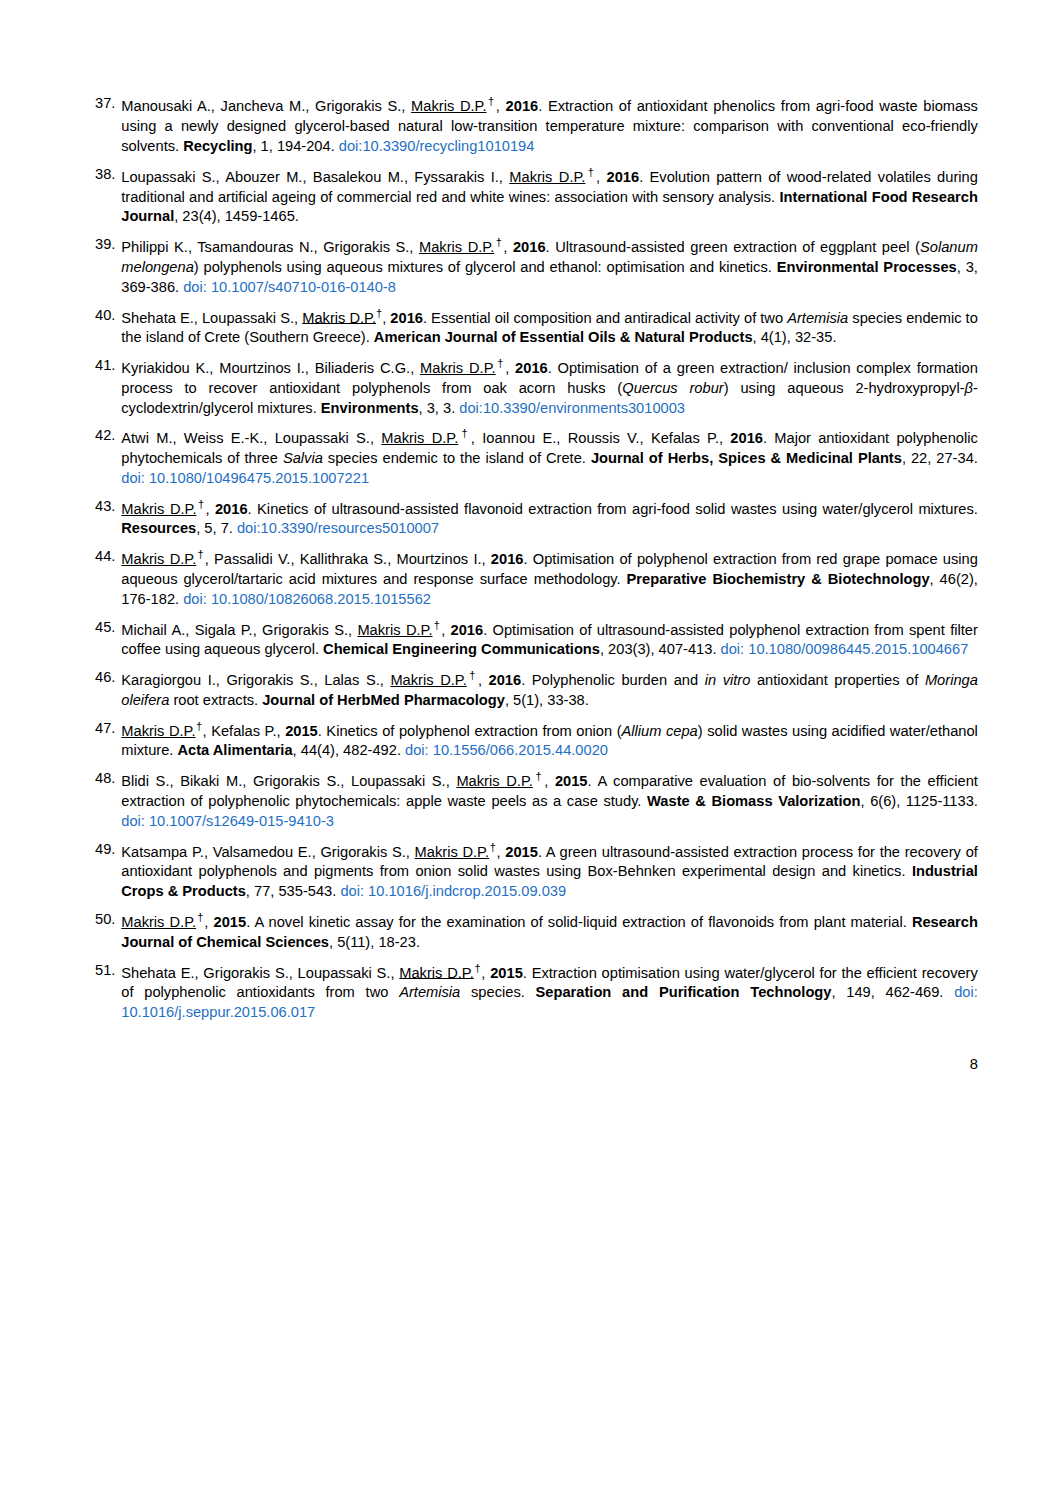37. Manousaki A., Jancheva M., Grigorakis S., Makris D.P.†, 2016. Extraction of antioxidant phenolics from agri-food waste biomass using a newly designed glycerol-based natural low-transition temperature mixture: comparison with conventional eco-friendly solvents. Recycling, 1, 194-204. doi:10.3390/recycling1010194
38. Loupassaki S., Abouzer M., Basalekou M., Fyssarakis I., Makris D.P.†, 2016. Evolution pattern of wood-related volatiles during traditional and artificial ageing of commercial red and white wines: association with sensory analysis. International Food Research Journal, 23(4), 1459-1465.
39. Philippi K., Tsamandouras N., Grigorakis S., Makris D.P.†, 2016. Ultrasound-assisted green extraction of eggplant peel (Solanum melongena) polyphenols using aqueous mixtures of glycerol and ethanol: optimisation and kinetics. Environmental Processes, 3, 369-386. doi: 10.1007/s40710-016-0140-8
40. Shehata E., Loupassaki S., Makris D.P.†, 2016. Essential oil composition and antiradical activity of two Artemisia species endemic to the island of Crete (Southern Greece). American Journal of Essential Oils & Natural Products, 4(1), 32-35.
41. Kyriakidou K., Mourtzinos I., Biliaderis C.G., Makris D.P.†, 2016. Optimisation of a green extraction/ inclusion complex formation process to recover antioxidant polyphenols from oak acorn husks (Quercus robur) using aqueous 2-hydroxypropyl-β-cyclodextrin/glycerol mixtures. Environments, 3, 3. doi:10.3390/environments3010003
42. Atwi M., Weiss E.-K., Loupassaki S., Makris D.P.†, Ioannou E., Roussis V., Kefalas P., 2016. Major antioxidant polyphenolic phytochemicals of three Salvia species endemic to the island of Crete. Journal of Herbs, Spices & Medicinal Plants, 22, 27-34. doi: 10.1080/10496475.2015.1007221
43. Makris D.P.†, 2016. Kinetics of ultrasound-assisted flavonoid extraction from agri-food solid wastes using water/glycerol mixtures. Resources, 5, 7. doi:10.3390/resources5010007
44. Makris D.P.†, Passalidi V., Kallithraka S., Mourtzinos I., 2016. Optimisation of polyphenol extraction from red grape pomace using aqueous glycerol/tartaric acid mixtures and response surface methodology. Preparative Biochemistry & Biotechnology, 46(2), 176-182. doi: 10.1080/10826068.2015.1015562
45. Michail A., Sigala P., Grigorakis S., Makris D.P.†, 2016. Optimisation of ultrasound-assisted polyphenol extraction from spent filter coffee using aqueous glycerol. Chemical Engineering Communications, 203(3), 407-413. doi: 10.1080/00986445.2015.1004667
46. Karagiorgou I., Grigorakis S., Lalas S., Makris D.P.†, 2016. Polyphenolic burden and in vitro antioxidant properties of Moringa oleifera root extracts. Journal of HerbMed Pharmacology, 5(1), 33-38.
47. Makris D.P.†, Kefalas P., 2015. Kinetics of polyphenol extraction from onion (Allium cepa) solid wastes using acidified water/ethanol mixture. Acta Alimentaria, 44(4), 482-492. doi: 10.1556/066.2015.44.0020
48. Blidi S., Bikaki M., Grigorakis S., Loupassaki S., Makris D.P.†, 2015. A comparative evaluation of bio-solvents for the efficient extraction of polyphenolic phytochemicals: apple waste peels as a case study. Waste & Biomass Valorization, 6(6), 1125-1133. doi: 10.1007/s12649-015-9410-3
49. Katsampa P., Valsamedou E., Grigorakis S., Makris D.P.†, 2015. A green ultrasound-assisted extraction process for the recovery of antioxidant polyphenols and pigments from onion solid wastes using Box-Behnken experimental design and kinetics. Industrial Crops & Products, 77, 535-543. doi: 10.1016/j.indcrop.2015.09.039
50. Makris D.P.†, 2015. A novel kinetic assay for the examination of solid-liquid extraction of flavonoids from plant material. Research Journal of Chemical Sciences, 5(11), 18-23.
51. Shehata E., Grigorakis S., Loupassaki S., Makris D.P.†, 2015. Extraction optimisation using water/glycerol for the efficient recovery of polyphenolic antioxidants from two Artemisia species. Separation and Purification Technology, 149, 462-469. doi: 10.1016/j.seppur.2015.06.017
8